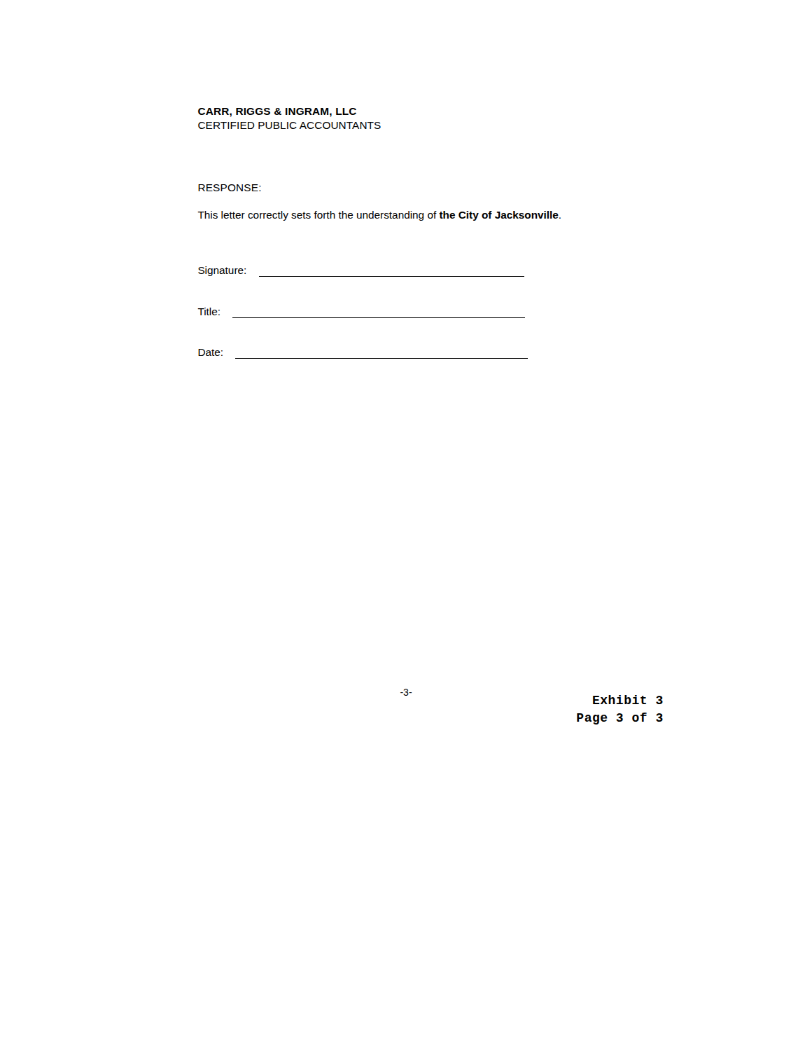CARR, RIGGS & INGRAM, LLC
CERTIFIED PUBLIC ACCOUNTANTS
RESPONSE:
This letter correctly sets forth the understanding of the City of Jacksonville.
Signature:
Title:
Date:
-3-
Exhibit 3
Page 3 of 3